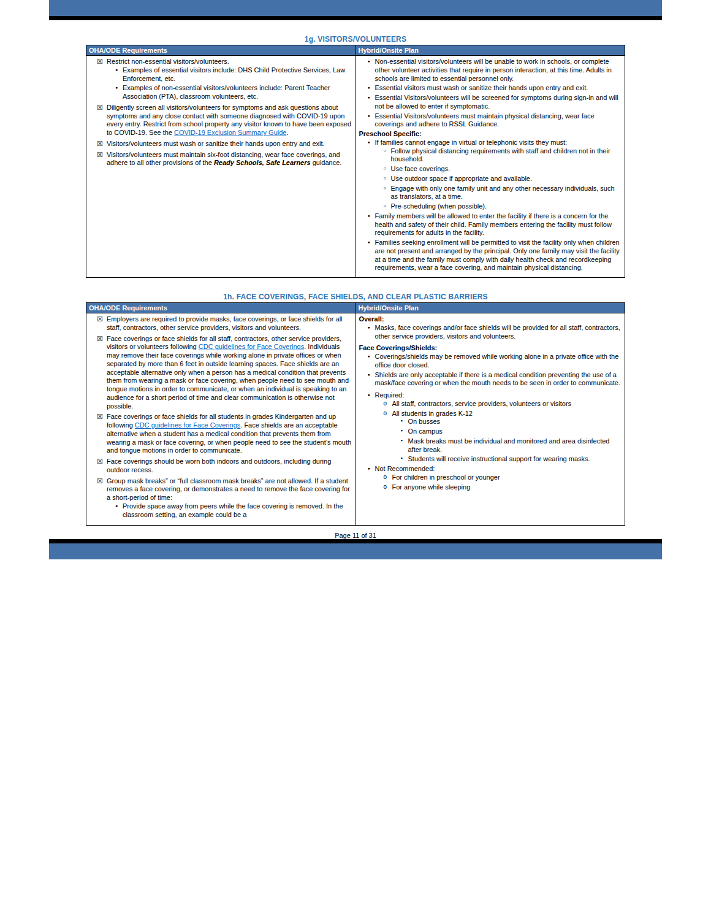1g. VISITORS/VOLUNTEERS
| OHA/ODE Requirements | Hybrid/Onsite Plan |
| --- | --- |
| Restrict non-essential visitors/volunteers. Examples of essential visitors include: DHS Child Protective Services, Law Enforcement, etc. Examples of non-essential visitors/volunteers include: Parent Teacher Association (PTA), classroom volunteers, etc. Diligently screen all visitors/volunteers for symptoms and ask questions about symptoms and any close contact with someone diagnosed with COVID-19 upon every entry. Restrict from school property any visitor known to have been exposed to COVID-19. See the COVID-19 Exclusion Summary Guide . Visitors/volunteers must wash or sanitize their hands upon entry and exit. Visitors/volunteers must maintain six-foot distancing, wear face coverings, and adhere to all other provisions of the Ready Schools, Safe Learners guidance. | Non-essential visitors/volunteers will be unable to work in schools, or complete other volunteer activities that require in person interaction, at this time. Adults in schools are limited to essential personnel only. Essential visitors must wash or sanitize their hands upon entry and exit. Essential Visitors/volunteers will be screened for symptoms during sign-in and will not be allowed to enter if symptomatic. Essential Visitors/volunteers must maintain physical distancing, wear face coverings and adhere to RSSL Guidance. Preschool Specific: If families cannot engage in virtual or telephonic visits they must: Follow physical distancing requirements with staff and children not in their household. Use face coverings. Use outdoor space if appropriate and available. Engage with only one family unit and any other necessary individuals, such as translators, at a time. Pre-scheduling (when possible). Family members will be allowed to enter the facility if there is a concern for the health and safety of their child. Family members entering the facility must follow requirements for adults in the facility. Families seeking enrollment will be permitted to visit the facility only when children are not present and arranged by the principal. Only one family may visit the facility at a time and the family must comply with daily health check and recordkeeping requirements, wear a face covering, and maintain physical distancing. |
1h. FACE COVERINGS, FACE SHIELDS, AND CLEAR PLASTIC BARRIERS
| OHA/ODE Requirements | Hybrid/Onsite Plan |
| --- | --- |
| Employers are required to provide masks, face coverings, or face shields for all staff, contractors, other service providers, visitors and volunteers. Face coverings or face shields for all staff, contractors, other service providers, visitors or volunteers following CDC guidelines for Face Coverings . Individuals may remove their face coverings while working alone in private offices or when separated by more than 6 feet in outside learning spaces. Face shields are an acceptable alternative only when a person has a medical condition that prevents them from wearing a mask or face covering, when people need to see mouth and tongue motions in order to communicate, or when an individual is speaking to an audience for a short period of time and clear communication is otherwise not possible. Face coverings or face shields for all students in grades Kindergarten and up following CDC guidelines for Face Coverings . Face shields are an acceptable alternative when a student has a medical condition that prevents them from wearing a mask or face covering, or when people need to see the student’s mouth and tongue motions in order to communicate. Face coverings should be worn both indoors and outdoors, including during outdoor recess. Group mask breaks” or “full classroom mask breaks” are not allowed. If a student removes a face covering, or demonstrates a need to remove the face covering for a short-period of time: Provide space away from peers while the face covering is removed. In the classroom setting, an example could be a | Overall: Masks, face coverings and/or face shields will be provided for all staff, contractors, other service providers, visitors and volunteers. Face Coverings/Shields: Coverings/shields may be removed while working alone in a private office with the office door closed. Shields are only acceptable if there is a medical condition preventing the use of a mask/face covering or when the mouth needs to be seen in order to communicate. Required: All staff, contractors, service providers, volunteers or visitors All students in grades K-12 On busses On campus Mask breaks must be individual and monitored and area disinfected after break. Students will receive instructional support for wearing masks. Not Recommended: For children in preschool or younger For anyone while sleeping |
Page 11 of 31